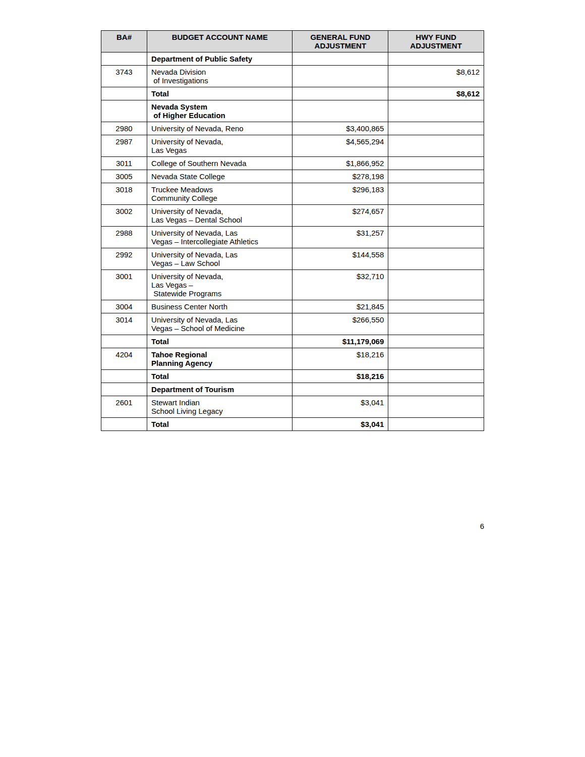| BA# | BUDGET ACCOUNT NAME | GENERAL FUND ADJUSTMENT | HWY FUND ADJUSTMENT |
| --- | --- | --- | --- |
| | Department of Public Safety | | |
| 3743 | Nevada Division of Investigations | | $8,612 |
| | Total | | $8,612 |
| | Nevada System of Higher Education | | |
| 2980 | University of Nevada, Reno | $3,400,865 | |
| 2987 | University of Nevada, Las Vegas | $4,565,294 | |
| 3011 | College of Southern Nevada | $1,866,952 | |
| 3005 | Nevada State College | $278,198 | |
| 3018 | Truckee Meadows Community College | $296,183 | |
| 3002 | University of Nevada, Las Vegas – Dental School | $274,657 | |
| 2988 | University of Nevada, Las Vegas – Intercollegiate Athletics | $31,257 | |
| 2992 | University of Nevada, Las Vegas – Law School | $144,558 | |
| 3001 | University of Nevada, Las Vegas – Statewide Programs | $32,710 | |
| 3004 | Business Center North | $21,845 | |
| 3014 | University of Nevada, Las Vegas – School of Medicine | $266,550 | |
| | Total | $11,179,069 | |
| 4204 | Tahoe Regional Planning Agency | $18,216 | |
| | Total | $18,216 | |
| | Department of Tourism | | |
| 2601 | Stewart Indian School Living Legacy | $3,041 | |
| | Total | $3,041 | |
6